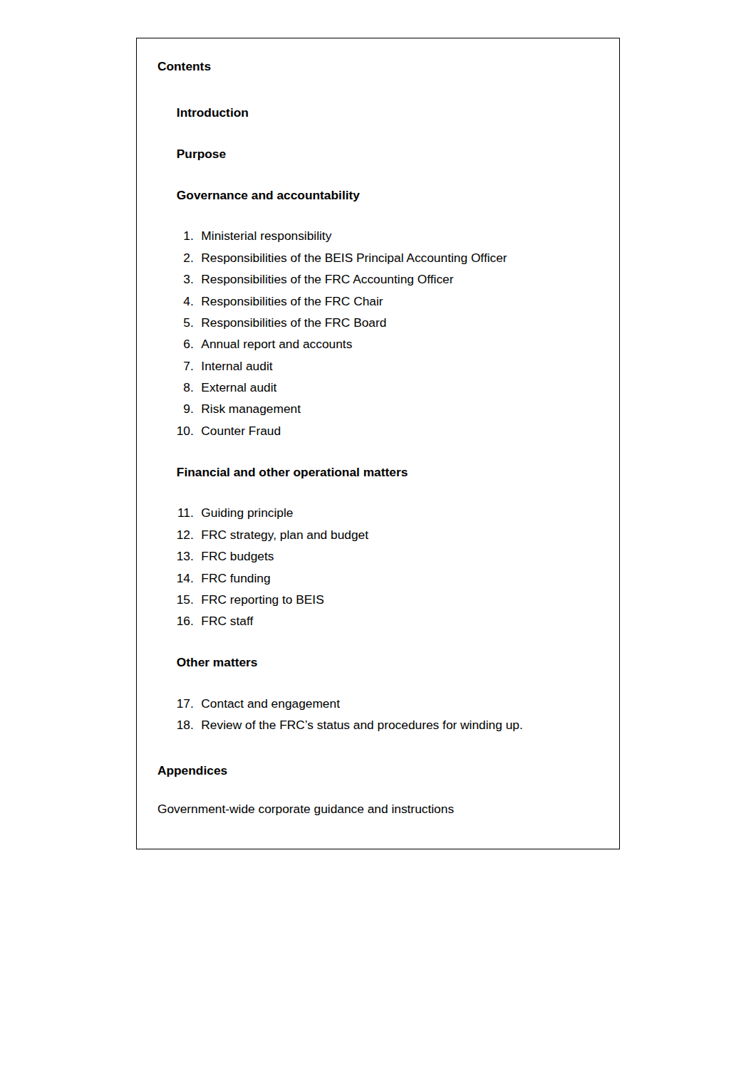Contents
Introduction
Purpose
Governance and accountability
Ministerial responsibility
Responsibilities of the BEIS Principal Accounting Officer
Responsibilities of the FRC Accounting Officer
Responsibilities of the FRC Chair
Responsibilities of the FRC Board
Annual report and accounts
Internal audit
External audit
Risk management
Counter Fraud
Financial and other operational matters
Guiding principle
FRC strategy, plan and budget
FRC budgets
FRC funding
FRC reporting to BEIS
FRC staff
Other matters
Contact and engagement
Review of the FRC’s status and procedures for winding up.
Appendices
Government-wide corporate guidance and instructions